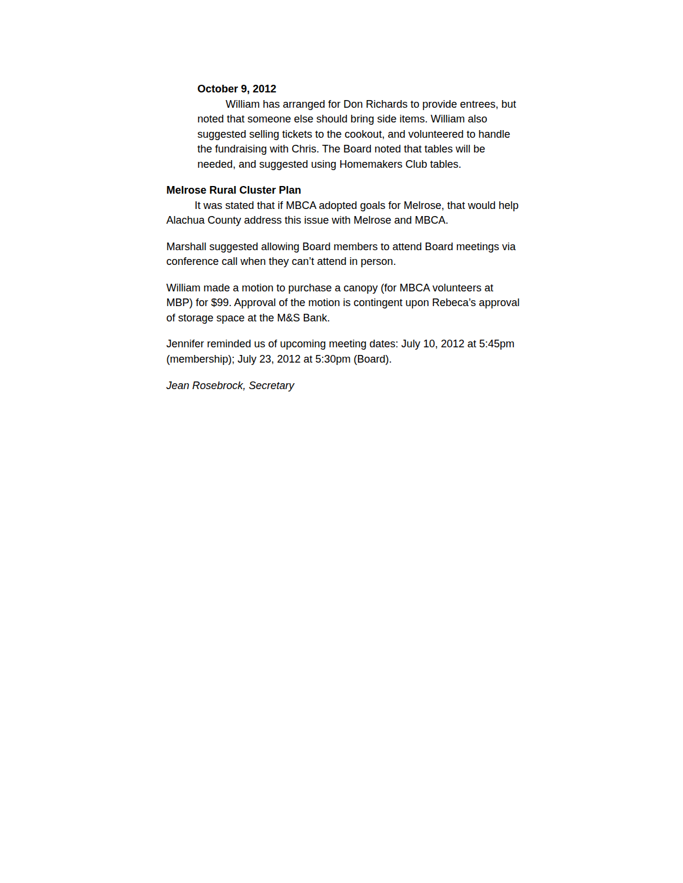October 9, 2012
William has arranged for Don Richards to provide entrees, but noted that someone else should bring side items. William also suggested selling tickets to the cookout, and volunteered to handle the fundraising with Chris. The Board noted that tables will be needed, and suggested using Homemakers Club tables.
Melrose Rural Cluster Plan
It was stated that if MBCA adopted goals for Melrose, that would help Alachua County address this issue with Melrose and MBCA.
Marshall suggested allowing Board members to attend Board meetings via conference call when they can’t attend in person.
William made a motion to purchase a canopy (for MBCA volunteers at MBP) for $99. Approval of the motion is contingent upon Rebeca’s approval of storage space at the M&S Bank.
Jennifer reminded us of upcoming meeting dates: July 10, 2012 at 5:45pm (membership); July 23, 2012 at 5:30pm (Board).
Jean Rosebrock, Secretary